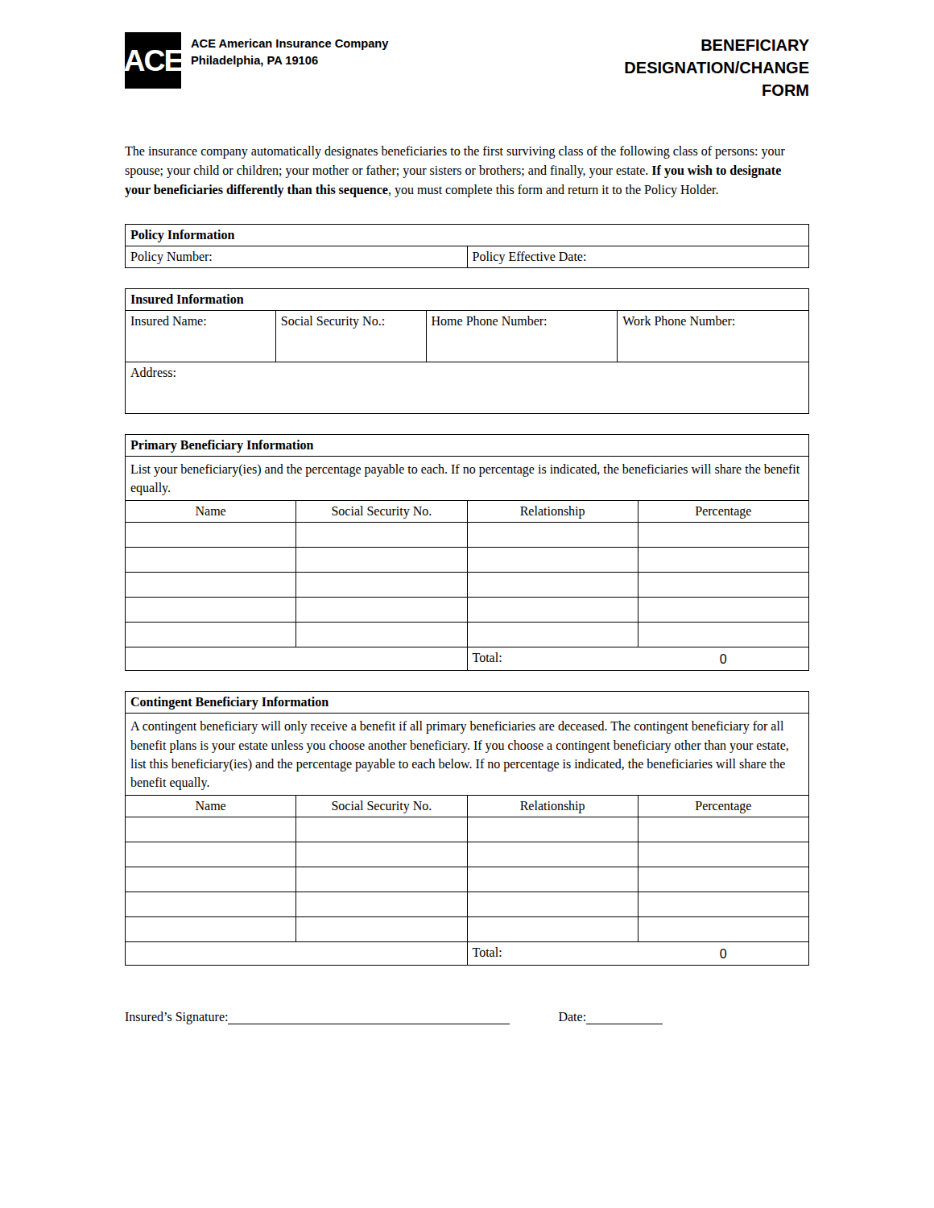ACE
ACE American Insurance Company
Philadelphia, PA 19106
BENEFICIARY
DESIGNATION/CHANGE
FORM
The insurance company automatically designates beneficiaries to the first surviving class of the following class of persons: your spouse; your child or children; your mother or father; your sisters or brothers; and finally, your estate. If you wish to designate your beneficiaries differently than this sequence, you must complete this form and return it to the Policy Holder.
| Policy Information |
| Policy Number: | Policy Effective Date: |
| Insured Information |
| Insured Name: | Social Security No.: | Home Phone Number: | Work Phone Number: |
| Address: |
| Primary Beneficiary Information |
| List your beneficiary(ies) and the percentage payable to each. If no percentage is indicated, the beneficiaries will share the benefit equally. |
| Name | Social Security No. | Relationship | Percentage |
| | | Total: | 0 |
| Contingent Beneficiary Information |
| A contingent beneficiary will only receive a benefit if all primary beneficiaries are deceased. The contingent beneficiary for all benefit plans is your estate unless you choose another beneficiary. If you choose a contingent beneficiary other than your estate, list this beneficiary(ies) and the percentage payable to each below. If no percentage is indicated, the beneficiaries will share the benefit equally. |
| Name | Social Security No. | Relationship | Percentage |
| | | Total: | 0 |
Insured’s Signature: Date: